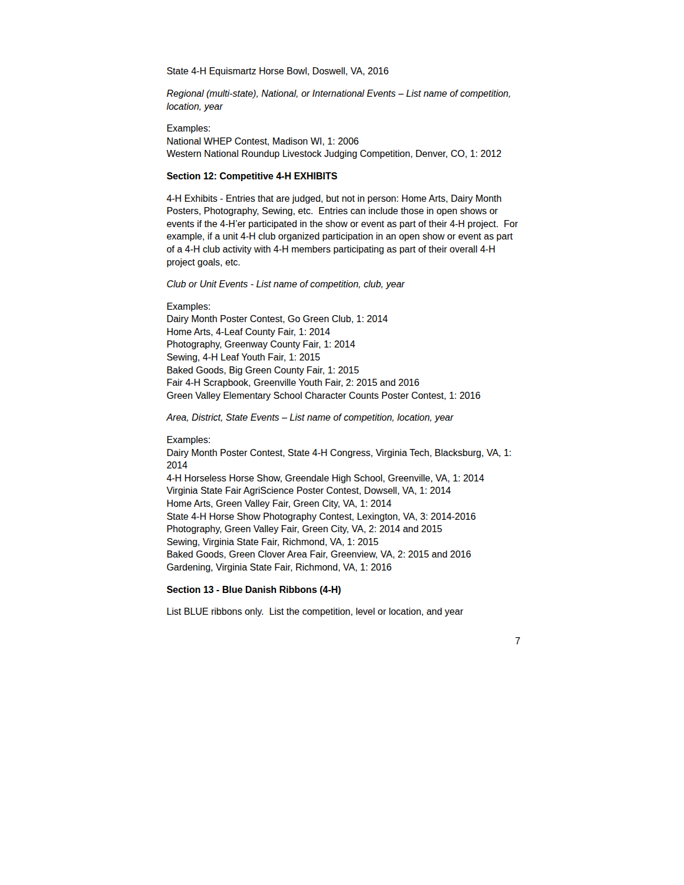State 4-H Equismartz Horse Bowl, Doswell, VA, 2016
Regional (multi-state), National, or International Events – List name of competition, location, year
Examples:
National WHEP Contest, Madison WI, 1: 2006
Western National Roundup Livestock Judging Competition, Denver, CO, 1: 2012
Section 12: Competitive 4-H EXHIBITS
4-H Exhibits - Entries that are judged, but not in person: Home Arts, Dairy Month Posters, Photography, Sewing, etc. Entries can include those in open shows or events if the 4-H’er participated in the show or event as part of their 4-H project. For example, if a unit 4-H club organized participation in an open show or event as part of a 4-H club activity with 4-H members participating as part of their overall 4-H project goals, etc.
Club or Unit Events - List name of competition, club, year
Examples:
Dairy Month Poster Contest, Go Green Club, 1: 2014
Home Arts, 4-Leaf County Fair, 1: 2014
Photography, Greenway County Fair, 1: 2014
Sewing, 4-H Leaf Youth Fair, 1: 2015
Baked Goods, Big Green County Fair, 1: 2015
Fair 4-H Scrapbook, Greenville Youth Fair, 2: 2015 and 2016
Green Valley Elementary School Character Counts Poster Contest, 1: 2016
Area, District, State Events – List name of competition, location, year
Examples:
Dairy Month Poster Contest, State 4-H Congress, Virginia Tech, Blacksburg, VA, 1: 2014
4-H Horseless Horse Show, Greendale High School, Greenville, VA, 1: 2014
Virginia State Fair AgriScience Poster Contest, Dowsell, VA, 1: 2014
Home Arts, Green Valley Fair, Green City, VA, 1: 2014
State 4-H Horse Show Photography Contest, Lexington, VA, 3: 2014-2016
Photography, Green Valley Fair, Green City, VA, 2: 2014 and 2015
Sewing, Virginia State Fair, Richmond, VA, 1: 2015
Baked Goods, Green Clover Area Fair, Greenview, VA, 2: 2015 and 2016
Gardening, Virginia State Fair, Richmond, VA, 1: 2016
Section 13 - Blue Danish Ribbons (4-H)
List BLUE ribbons only. List the competition, level or location, and year
7